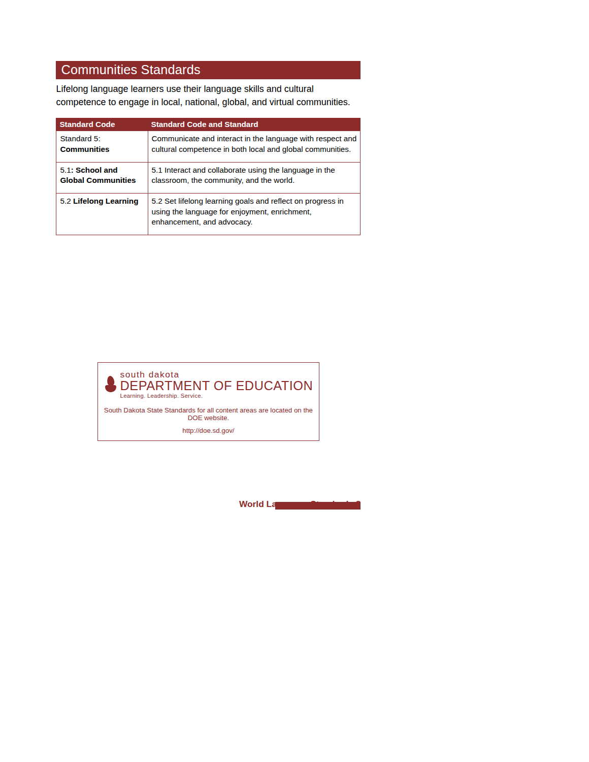Communities Standards
Lifelong language learners use their language skills and cultural competence to engage in local, national, global, and virtual communities.
| Standard Code | Standard Code and Standard |
| --- | --- |
| Standard 5: Communities | Communicate and interact in the language with respect and cultural competence in both local and global communities. |
| 5.1 : School and Global Communities | 5.1 Interact and collaborate using the language in the classroom, the community, and the world. |
| 5.2 Lifelong Learning | 5.2 Set lifelong learning goals and reflect on progress in using the language for enjoyment, enrichment, enhancement, and advocacy. |
south dakota
DEPARTMENT OF EDUCATION
Learning. Leadership. Service.
South Dakota State Standards for all content areas are located on the DOE website.
http://doe.sd.gov/
World Language Standards 8